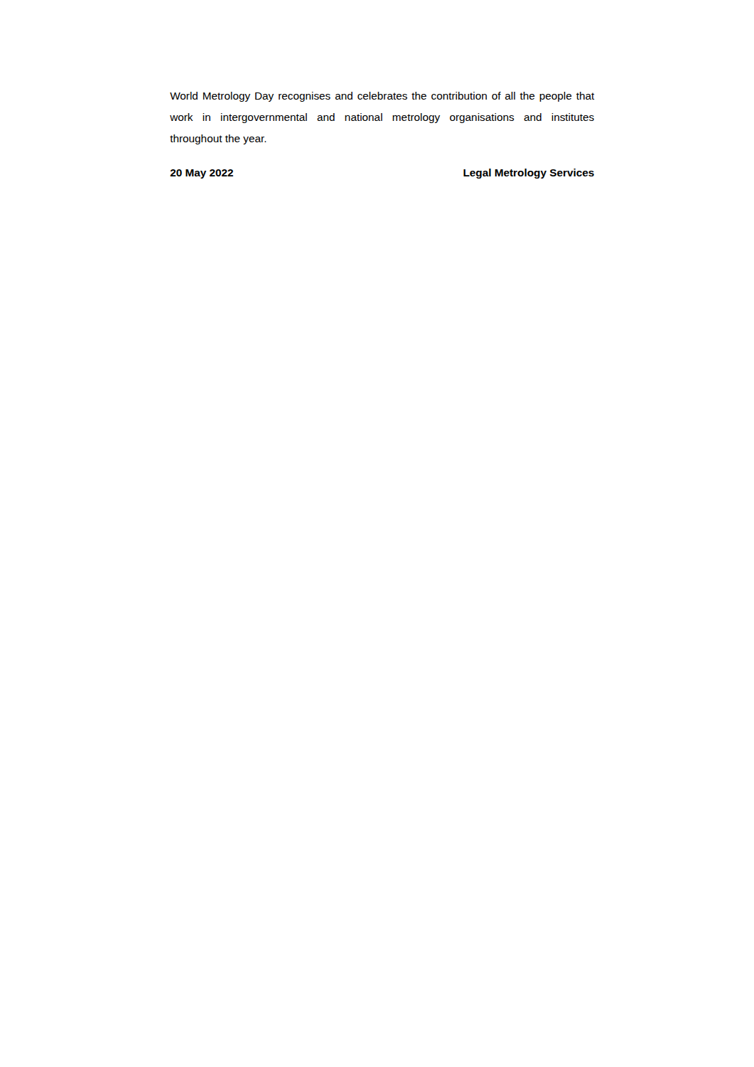World Metrology Day recognises and celebrates the contribution of all the people that work in intergovernmental and national metrology organisations and institutes throughout the year.
20 May 2022 Legal Metrology Services